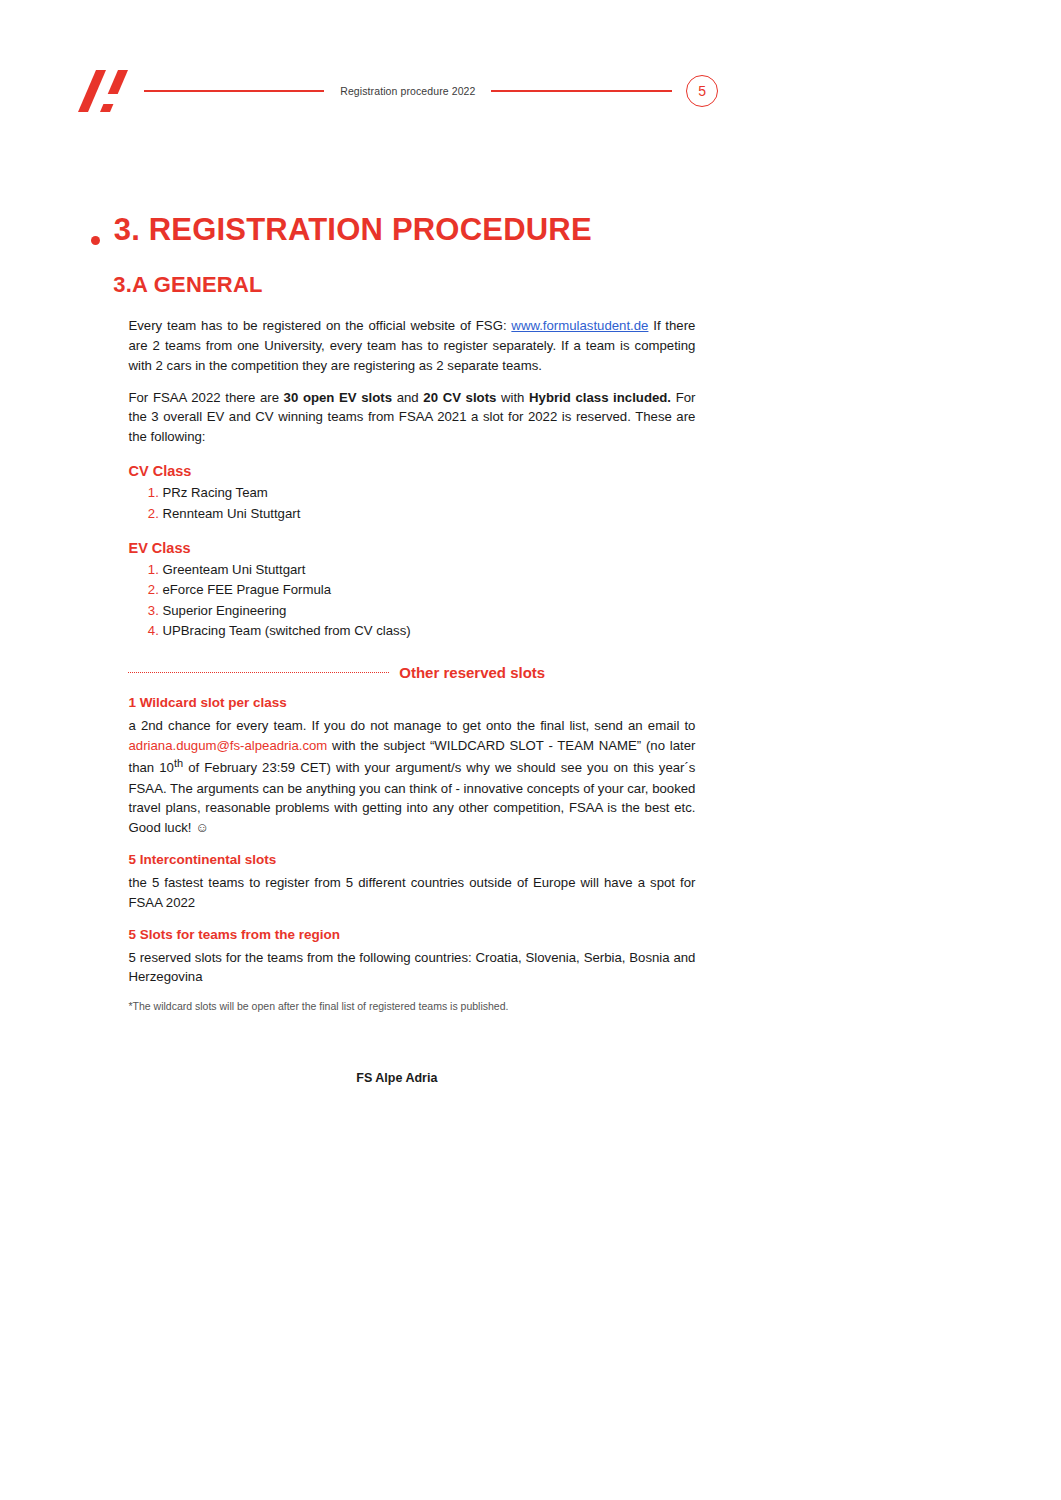Registration procedure 2022
5
3. REGISTRATION PROCEDURE
3.A GENERAL
Every team has to be registered on the official website of FSG: www.formulastudent.de If there are 2 teams from one University, every team has to register separately. If a team is competing with 2 cars in the competition they are registering as 2 separate teams.
For FSAA 2022 there are 30 open EV slots and 20 CV slots with Hybrid class included. For the 3 overall EV and CV winning teams from FSAA 2021 a slot for 2022 is reserved. These are the following:
CV Class
PRz Racing Team
Rennteam Uni Stuttgart
EV Class
Greenteam Uni Stuttgart
eForce FEE Prague Formula
Superior Engineering
UPBracing Team (switched from CV class)
Other reserved slots
1 Wildcard slot per class
a 2nd chance for every team. If you do not manage to get onto the final list, send an email to adriana.dugum@fs-alpeadria.com with the subject “WILDCARD SLOT - TEAM NAME” (no later than 10th of February 23:59 CET) with your argument/s why we should see you on this year´s FSAA. The arguments can be anything you can think of - innovative concepts of your car, booked travel plans, reasonable problems with getting into any other competition, FSAA is the best etc. Good luck! ☺
5 Intercontinental slots
the 5 fastest teams to register from 5 different countries outside of Europe will have a spot for FSAA 2022
5 Slots for teams from the region
5 reserved slots for the teams from the following countries: Croatia, Slovenia, Serbia, Bosnia and Herzegovina
*The wildcard slots will be open after the final list of registered teams is published.
FS Alpe Adria